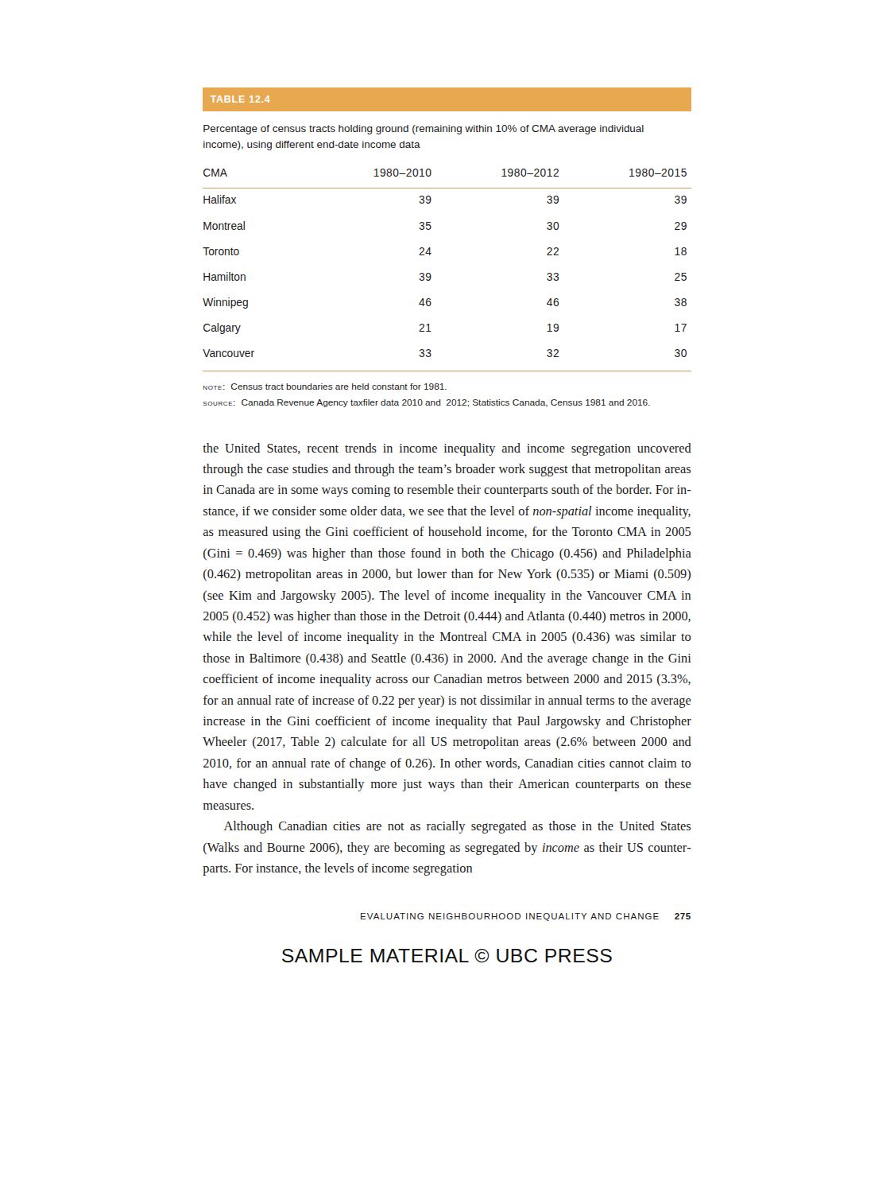Table 12.4
Percentage of census tracts holding ground (remaining within 10% of CMA average individual income), using different end-date income data
| CMA | 1980–2010 | 1980–2012 | 1980–2015 |
| --- | --- | --- | --- |
| Halifax | 39 | 39 | 39 |
| Montreal | 35 | 30 | 29 |
| Toronto | 24 | 22 | 18 |
| Hamilton | 39 | 33 | 25 |
| Winnipeg | 46 | 46 | 38 |
| Calgary | 21 | 19 | 17 |
| Vancouver | 33 | 32 | 30 |
Note: Census tract boundaries are held constant for 1981.
Source: Canada Revenue Agency taxfiler data 2010 and 2012; Statistics Canada, Census 1981 and 2016.
the United States, recent trends in income inequality and income segregation uncovered through the case studies and through the team’s broader work suggest that metropolitan areas in Canada are in some ways coming to resemble their counterparts south of the border. For instance, if we consider some older data, we see that the level of non-spatial income inequality, as measured using the Gini coefficient of household income, for the Toronto CMA in 2005 (Gini = 0.469) was higher than those found in both the Chicago (0.456) and Philadelphia (0.462) metropolitan areas in 2000, but lower than for New York (0.535) or Miami (0.509) (see Kim and Jargowsky 2005). The level of income inequality in the Vancouver CMA in 2005 (0.452) was higher than those in the Detroit (0.444) and Atlanta (0.440) metros in 2000, while the level of income inequality in the Montreal CMA in 2005 (0.436) was similar to those in Baltimore (0.438) and Seattle (0.436) in 2000. And the average change in the Gini coefficient of income inequality across our Canadian metros between 2000 and 2015 (3.3%, for an annual rate of increase of 0.22 per year) is not dissimilar in annual terms to the average increase in the Gini coefficient of income inequality that Paul Jargowsky and Christopher Wheeler (2017, Table 2) calculate for all US metropolitan areas (2.6% between 2000 and 2010, for an annual rate of change of 0.26). In other words, Canadian cities cannot claim to have changed in substantially more just ways than their American counterparts on these measures.
Although Canadian cities are not as racially segregated as those in the United States (Walks and Bourne 2006), they are becoming as segregated by income as their US counterparts. For instance, the levels of income segregation
Evaluating Neighbourhood Inequality and Change275
SAMPLE MATERIAL © UBC PRESS